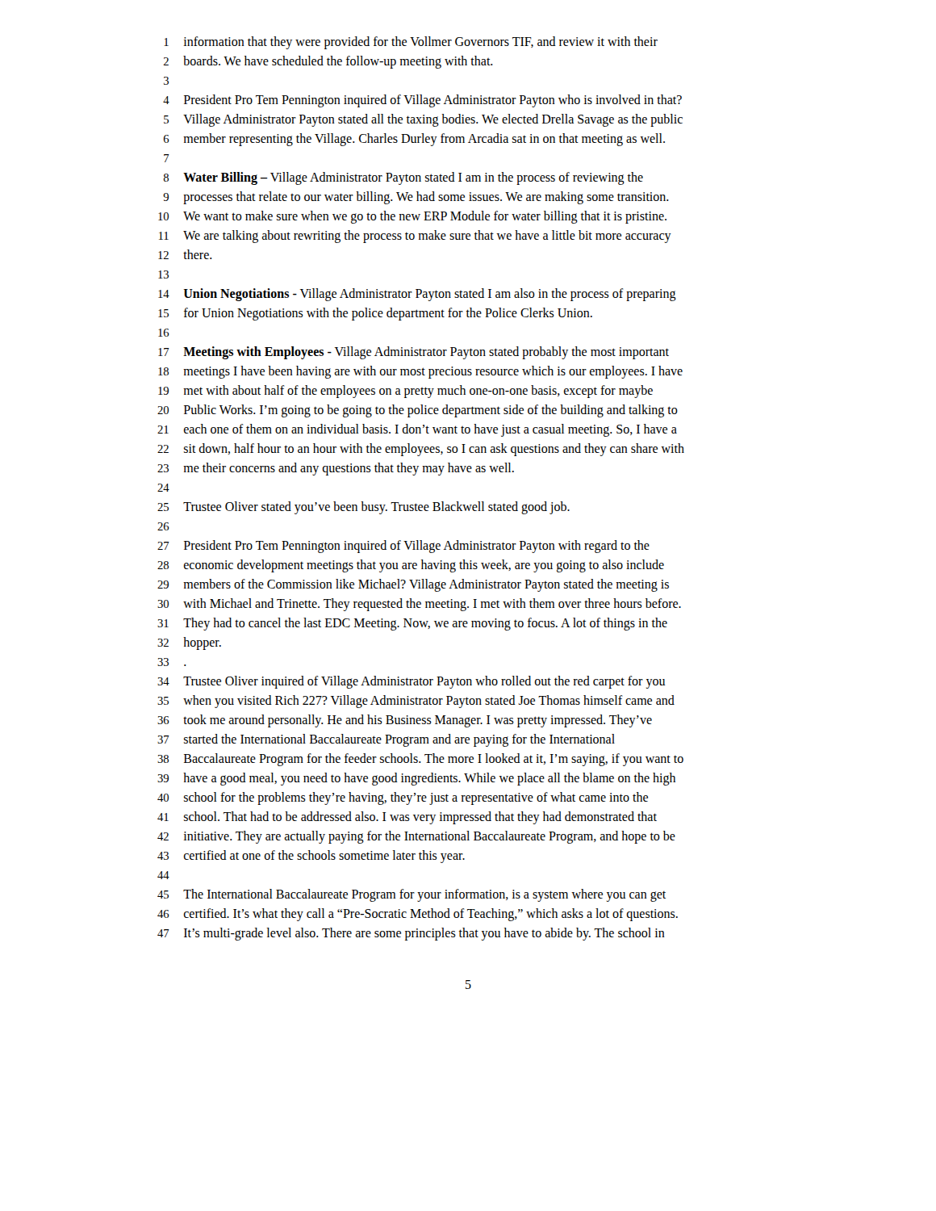| 1 | information that they were provided for the Vollmer Governors TIF, and review it with their |
| 2 | boards. We have scheduled the follow-up meeting with that. |
| 3 | |
| 4 | President Pro Tem Pennington inquired of Village Administrator Payton who is involved in that? |
| 5 | Village Administrator Payton stated all the taxing bodies. We elected Drella Savage as the public |
| 6 | member representing the Village. Charles Durley from Arcadia sat in on that meeting as well. |
| 7 | |
| 8 | Water Billing – Village Administrator Payton stated I am in the process of reviewing the |
| 9 | processes that relate to our water billing. We had some issues. We are making some transition. |
| 10 | We want to make sure when we go to the new ERP Module for water billing that it is pristine. |
| 11 | We are talking about rewriting the process to make sure that we have a little bit more accuracy |
| 12 | there. |
| 13 | |
| 14 | Union Negotiations - Village Administrator Payton stated I am also in the process of preparing |
| 15 | for Union Negotiations with the police department for the Police Clerks Union. |
| 16 | |
| 17 | Meetings with Employees - Village Administrator Payton stated probably the most important |
| 18 | meetings I have been having are with our most precious resource which is our employees. I have |
| 19 | met with about half of the employees on a pretty much one-on-one basis, except for maybe |
| 20 | Public Works. I’m going to be going to the police department side of the building and talking to |
| 21 | each one of them on an individual basis. I don’t want to have just a casual meeting. So, I have a |
| 22 | sit down, half hour to an hour with the employees, so I can ask questions and they can share with |
| 23 | me their concerns and any questions that they may have as well. |
| 24 | |
| 25 | Trustee Oliver stated you’ve been busy. Trustee Blackwell stated good job. |
| 26 | |
| 27 | President Pro Tem Pennington inquired of Village Administrator Payton with regard to the |
| 28 | economic development meetings that you are having this week, are you going to also include |
| 29 | members of the Commission like Michael? Village Administrator Payton stated the meeting is |
| 30 | with Michael and Trinette. They requested the meeting. I met with them over three hours before. |
| 31 | They had to cancel the last EDC Meeting. Now, we are moving to focus. A lot of things in the |
| 32 | hopper. |
| 33 | . |
| 34 | Trustee Oliver inquired of Village Administrator Payton who rolled out the red carpet for you |
| 35 | when you visited Rich 227? Village Administrator Payton stated Joe Thomas himself came and |
| 36 | took me around personally. He and his Business Manager. I was pretty impressed. They’ve |
| 37 | started the International Baccalaureate Program and are paying for the International |
| 38 | Baccalaureate Program for the feeder schools. The more I looked at it, I’m saying, if you want to |
| 39 | have a good meal, you need to have good ingredients. While we place all the blame on the high |
| 40 | school for the problems they’re having, they’re just a representative of what came into the |
| 41 | school. That had to be addressed also. I was very impressed that they had demonstrated that |
| 42 | initiative. They are actually paying for the International Baccalaureate Program, and hope to be |
| 43 | certified at one of the schools sometime later this year. |
| 44 | |
| 45 | The International Baccalaureate Program for your information, is a system where you can get |
| 46 | certified. It’s what they call a “Pre-Socratic Method of Teaching,” which asks a lot of questions. |
| 47 | It’s multi-grade level also. There are some principles that you have to abide by. The school in |
5